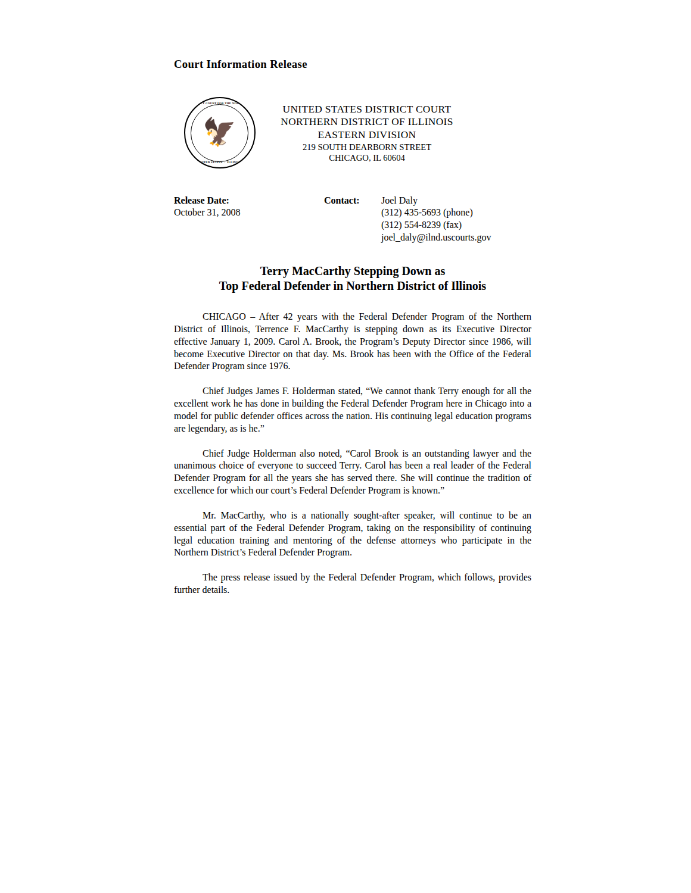Court Information Release
DISTRICT COURT FOR THE NORTHERN
🦅
UNITED STATES · ILLINOIS
UNITED STATES DISTRICT COURT NORTHERN DISTRICT OF ILLINOIS EASTERN DIVISION
219 SOUTH DEARBORN STREET
CHICAGO, IL 60604
| Release Date: | Contact: | Joel Daly |
| October 31, 2008 | | (312) 435-5693 (phone) |
| | | (312) 554-8239 (fax) |
| | | joel_daly@ilnd.uscourts.gov |
Terry MacCarthy Stepping Down as
Top Federal Defender in Northern District of Illinois
CHICAGO – After 42 years with the Federal Defender Program of the Northern District of Illinois, Terrence F. MacCarthy is stepping down as its Executive Director effective January 1, 2009. Carol A. Brook, the Program’s Deputy Director since 1986, will become Executive Director on that day. Ms. Brook has been with the Office of the Federal Defender Program since 1976.
Chief Judges James F. Holderman stated, “We cannot thank Terry enough for all the excellent work he has done in building the Federal Defender Program here in Chicago into a model for public defender offices across the nation. His continuing legal education programs are legendary, as is he.”
Chief Judge Holderman also noted, “Carol Brook is an outstanding lawyer and the unanimous choice of everyone to succeed Terry. Carol has been a real leader of the Federal Defender Program for all the years she has served there. She will continue the tradition of excellence for which our court’s Federal Defender Program is known.”
Mr. MacCarthy, who is a nationally sought-after speaker, will continue to be an essential part of the Federal Defender Program, taking on the responsibility of continuing legal education training and mentoring of the defense attorneys who participate in the Northern District’s Federal Defender Program.
The press release issued by the Federal Defender Program, which follows, provides further details.